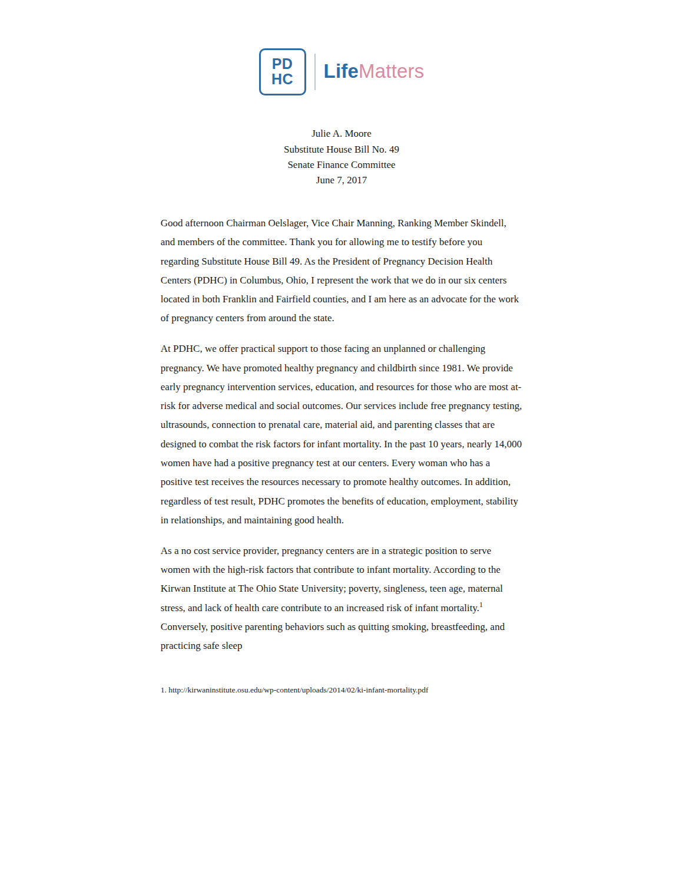PD HC
Life Matters
Julie A. Moore
Substitute House Bill No. 49
Senate Finance Committee
June 7, 2017
Good afternoon Chairman Oelslager, Vice Chair Manning, Ranking Member Skindell, and members of the committee. Thank you for allowing me to testify before you regarding Substitute House Bill 49. As the President of Pregnancy Decision Health Centers (PDHC) in Columbus, Ohio, I represent the work that we do in our six centers located in both Franklin and Fairfield counties, and I am here as an advocate for the work of pregnancy centers from around the state.
At PDHC, we offer practical support to those facing an unplanned or challenging pregnancy. We have promoted healthy pregnancy and childbirth since 1981. We provide early pregnancy intervention services, education, and resources for those who are most at-risk for adverse medical and social outcomes. Our services include free pregnancy testing, ultrasounds, connection to prenatal care, material aid, and parenting classes that are designed to combat the risk factors for infant mortality. In the past 10 years, nearly 14,000 women have had a positive pregnancy test at our centers. Every woman who has a positive test receives the resources necessary to promote healthy outcomes. In addition, regardless of test result, PDHC promotes the benefits of education, employment, stability in relationships, and maintaining good health.
As a no cost service provider, pregnancy centers are in a strategic position to serve women with the high-risk factors that contribute to infant mortality. According to the Kirwan Institute at The Ohio State University; poverty, singleness, teen age, maternal stress, and lack of health care contribute to an increased risk of infant mortality.1 Conversely, positive parenting behaviors such as quitting smoking, breastfeeding, and practicing safe sleep
1. http://kirwaninstitute.osu.edu/wp-content/uploads/2014/02/ki-infant-mortality.pdf